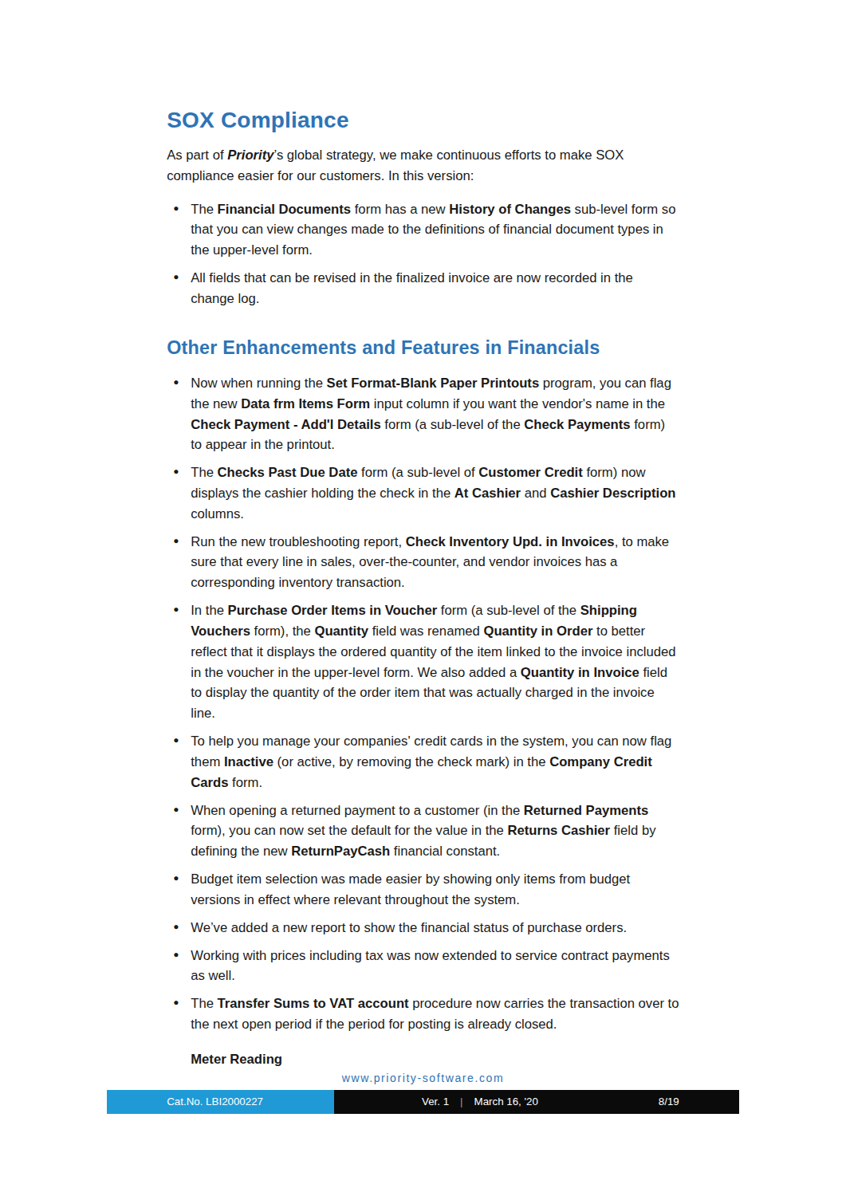SOX Compliance
As part of Priority’s global strategy, we make continuous efforts to make SOX compliance easier for our customers. In this version:
The Financial Documents form has a new History of Changes sub-level form so that you can view changes made to the definitions of financial document types in the upper-level form.
All fields that can be revised in the finalized invoice are now recorded in the change log.
Other Enhancements and Features in Financials
Now when running the Set Format-Blank Paper Printouts program, you can flag the new Data frm Items Form input column if you want the vendor's name in the Check Payment - Add'l Details form (a sub-level of the Check Payments form) to appear in the printout.
The Checks Past Due Date form (a sub-level of Customer Credit form) now displays the cashier holding the check in the At Cashier and Cashier Description columns.
Run the new troubleshooting report, Check Inventory Upd. in Invoices, to make sure that every line in sales, over-the-counter, and vendor invoices has a corresponding inventory transaction.
In the Purchase Order Items in Voucher form (a sub-level of the Shipping Vouchers form), the Quantity field was renamed Quantity in Order to better reflect that it displays the ordered quantity of the item linked to the invoice included in the voucher in the upper-level form. We also added a Quantity in Invoice field to display the quantity of the order item that was actually charged in the invoice line.
To help you manage your companies' credit cards in the system, you can now flag them Inactive (or active, by removing the check mark) in the Company Credit Cards form.
When opening a returned payment to a customer (in the Returned Payments form), you can now set the default for the value in the Returns Cashier field by defining the new ReturnPayCash financial constant.
Budget item selection was made easier by showing only items from budget versions in effect where relevant throughout the system.
We’ve added a new report to show the financial status of purchase orders.
Working with prices including tax was now extended to service contract payments as well.
The Transfer Sums to VAT account procedure now carries the transaction over to the next open period if the period for posting is already closed.
Meter Reading
www.priority-software.com
Cat.No. LBI2000227
Ver. 1|March 16, '20
8/19